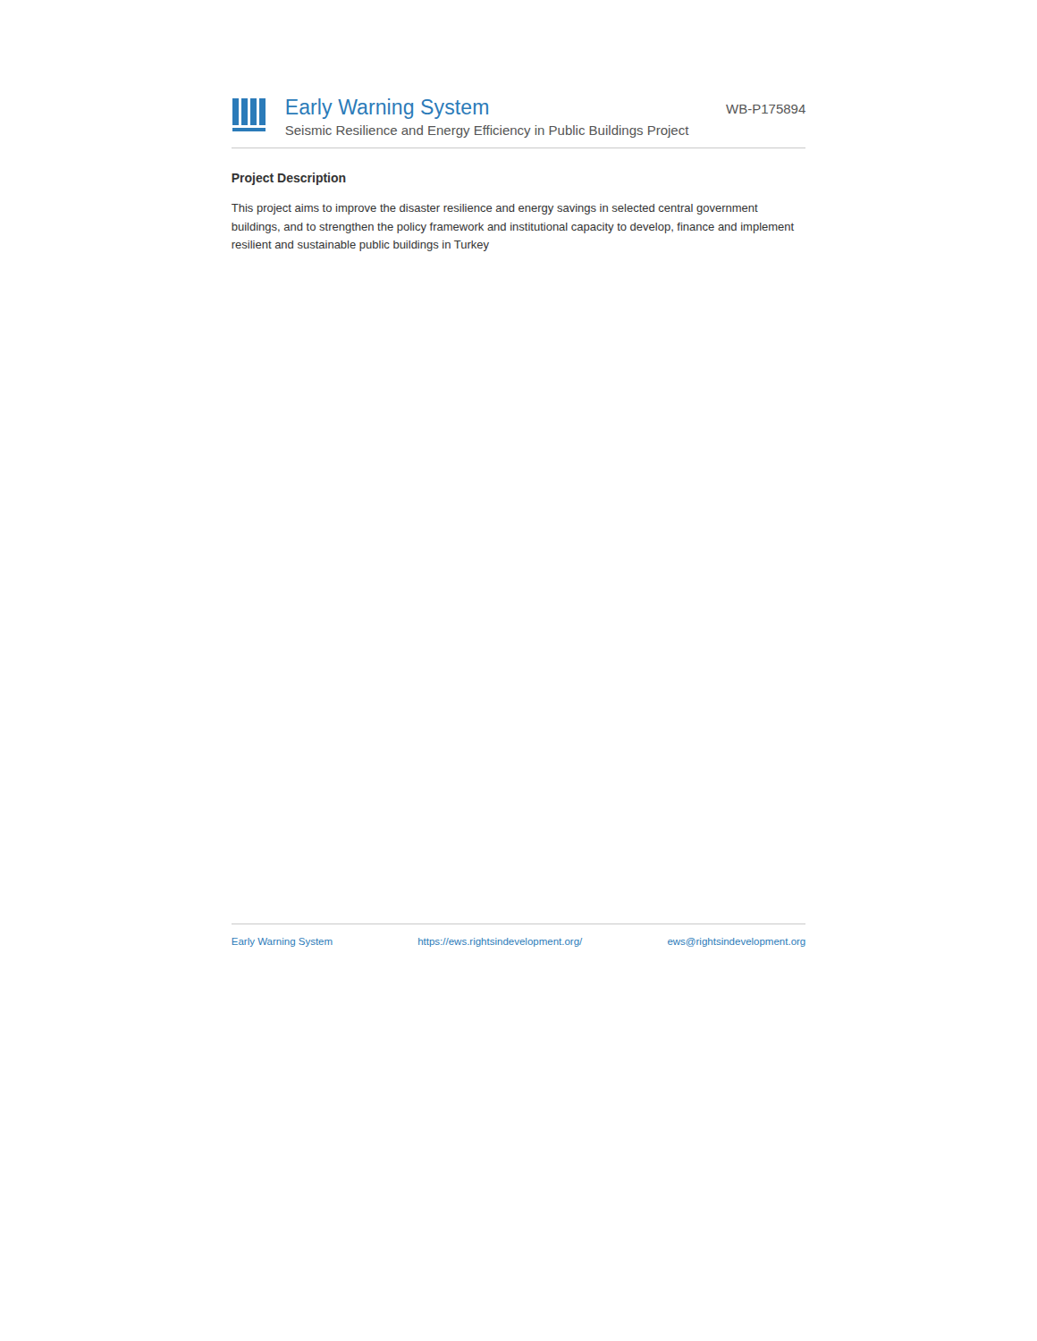Early Warning System Seismic Resilience and Energy Efficiency in Public Buildings Project
WB-P175894
Project Description
This project aims to improve the disaster resilience and energy savings in selected central government buildings, and to strengthen the policy framework and institutional capacity to develop, finance and implement resilient and sustainable public buildings in Turkey
Early Warning System https://ews.rightsindevelopment.org/ ews@rightsindevelopment.org